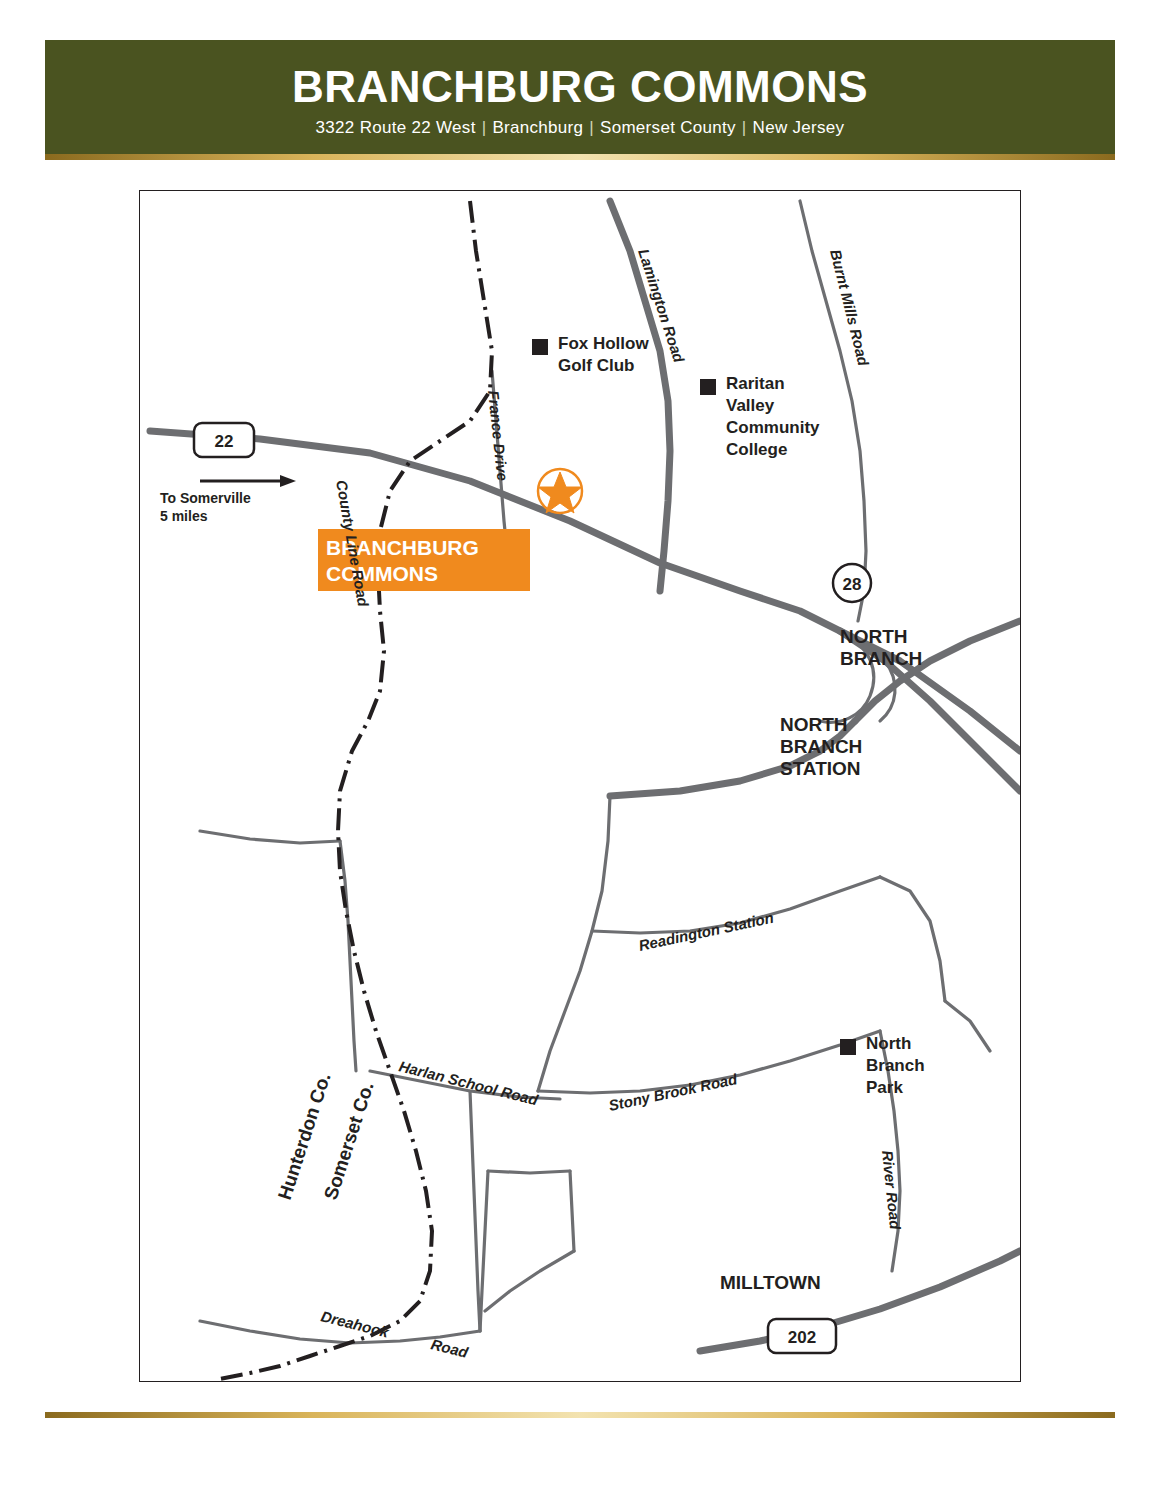Branchburg Commons
3322 Route 22 West|Branchburg|Somerset County|New Jersey
Location map
Fox Hollow Golf Club Raritan Valley Community College North Branch Park BRANCHBURG COMMONS 22 28 202 To Somerville 5 miles Lamington Road Burnt Mills Road France Drive County Line Road Readington Station Harlan School Road Stony Brook Road River Road Dreahook Road NORTH BRANCH NORTH BRANCH STATION MILLTOWN Hunterdon Co. Somerset Co.